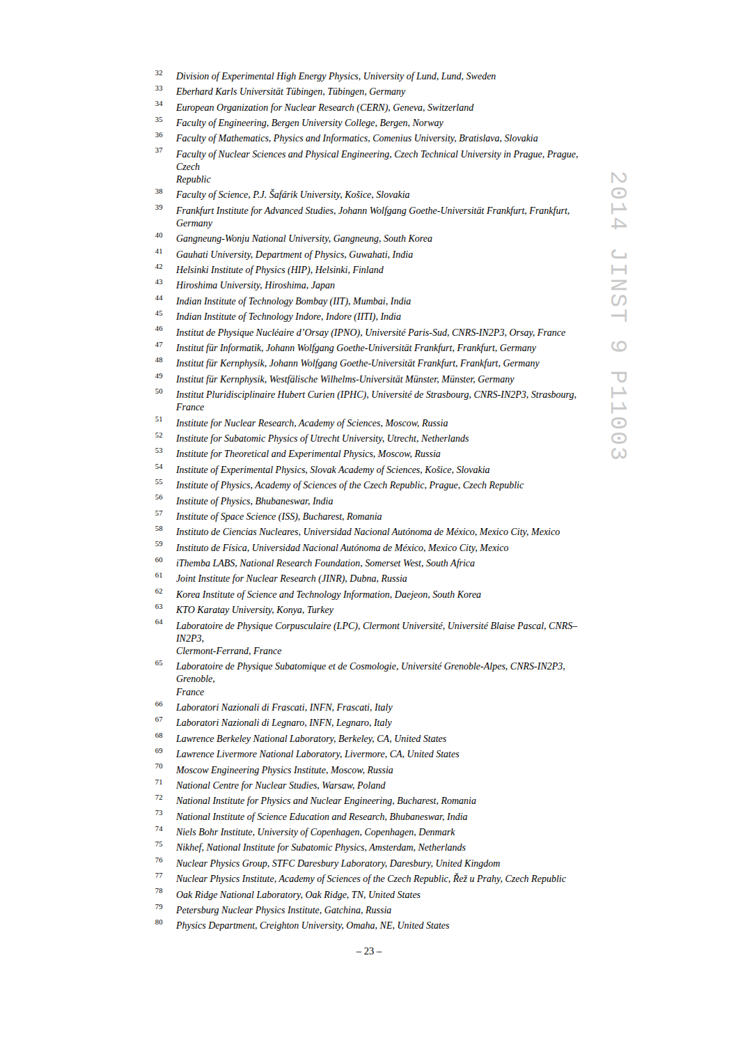2014 JINST 9 P11003
Division of Experimental High Energy Physics, University of Lund, Lund, Sweden
Eberhard Karls Universität Tübingen, Tübingen, Germany
European Organization for Nuclear Research (CERN), Geneva, Switzerland
Faculty of Engineering, Bergen University College, Bergen, Norway
Faculty of Mathematics, Physics and Informatics, Comenius University, Bratislava, Slovakia
Faculty of Nuclear Sciences and Physical Engineering, Czech Technical University in Prague, Prague, CzechRepublic
Faculty of Science, P.J. Šafárik University, Košice, Slovakia
Frankfurt Institute for Advanced Studies, Johann Wolfgang Goethe-Universität Frankfurt, Frankfurt, Germany
Gangneung-Wonju National University, Gangneung, South Korea
Gauhati University, Department of Physics, Guwahati, India
Helsinki Institute of Physics (HIP), Helsinki, Finland
Hiroshima University, Hiroshima, Japan
Indian Institute of Technology Bombay (IIT), Mumbai, India
Indian Institute of Technology Indore, Indore (IITI), India
Institut de Physique Nucléaire d’Orsay (IPNO), Université Paris-Sud, CNRS-IN2P3, Orsay, France
Institut für Informatik, Johann Wolfgang Goethe-Universität Frankfurt, Frankfurt, Germany
Institut für Kernphysik, Johann Wolfgang Goethe-Universität Frankfurt, Frankfurt, Germany
Institut für Kernphysik, Westfälische Wilhelms-Universität Münster, Münster, Germany
Institut Pluridisciplinaire Hubert Curien (IPHC), Université de Strasbourg, CNRS-IN2P3, Strasbourg, France
Institute for Nuclear Research, Academy of Sciences, Moscow, Russia
Institute for Subatomic Physics of Utrecht University, Utrecht, Netherlands
Institute for Theoretical and Experimental Physics, Moscow, Russia
Institute of Experimental Physics, Slovak Academy of Sciences, Košice, Slovakia
Institute of Physics, Academy of Sciences of the Czech Republic, Prague, Czech Republic
Institute of Physics, Bhubaneswar, India
Institute of Space Science (ISS), Bucharest, Romania
Instituto de Ciencias Nucleares, Universidad Nacional Autónoma de México, Mexico City, Mexico
Instituto de Física, Universidad Nacional Autónoma de México, Mexico City, Mexico
iThemba LABS, National Research Foundation, Somerset West, South Africa
Joint Institute for Nuclear Research (JINR), Dubna, Russia
Korea Institute of Science and Technology Information, Daejeon, South Korea
KTO Karatay University, Konya, Turkey
Laboratoire de Physique Corpusculaire (LPC), Clermont Université, Université Blaise Pascal, CNRS–IN2P3,Clermont-Ferrand, France
Laboratoire de Physique Subatomique et de Cosmologie, Université Grenoble-Alpes, CNRS-IN2P3, Grenoble,France
Laboratori Nazionali di Frascati, INFN, Frascati, Italy
Laboratori Nazionali di Legnaro, INFN, Legnaro, Italy
Lawrence Berkeley National Laboratory, Berkeley, CA, United States
Lawrence Livermore National Laboratory, Livermore, CA, United States
Moscow Engineering Physics Institute, Moscow, Russia
National Centre for Nuclear Studies, Warsaw, Poland
National Institute for Physics and Nuclear Engineering, Bucharest, Romania
National Institute of Science Education and Research, Bhubaneswar, India
Niels Bohr Institute, University of Copenhagen, Copenhagen, Denmark
Nikhef, National Institute for Subatomic Physics, Amsterdam, Netherlands
Nuclear Physics Group, STFC Daresbury Laboratory, Daresbury, United Kingdom
Nuclear Physics Institute, Academy of Sciences of the Czech Republic, Řež u Prahy, Czech Republic
Oak Ridge National Laboratory, Oak Ridge, TN, United States
Petersburg Nuclear Physics Institute, Gatchina, Russia
Physics Department, Creighton University, Omaha, NE, United States
– 23 –